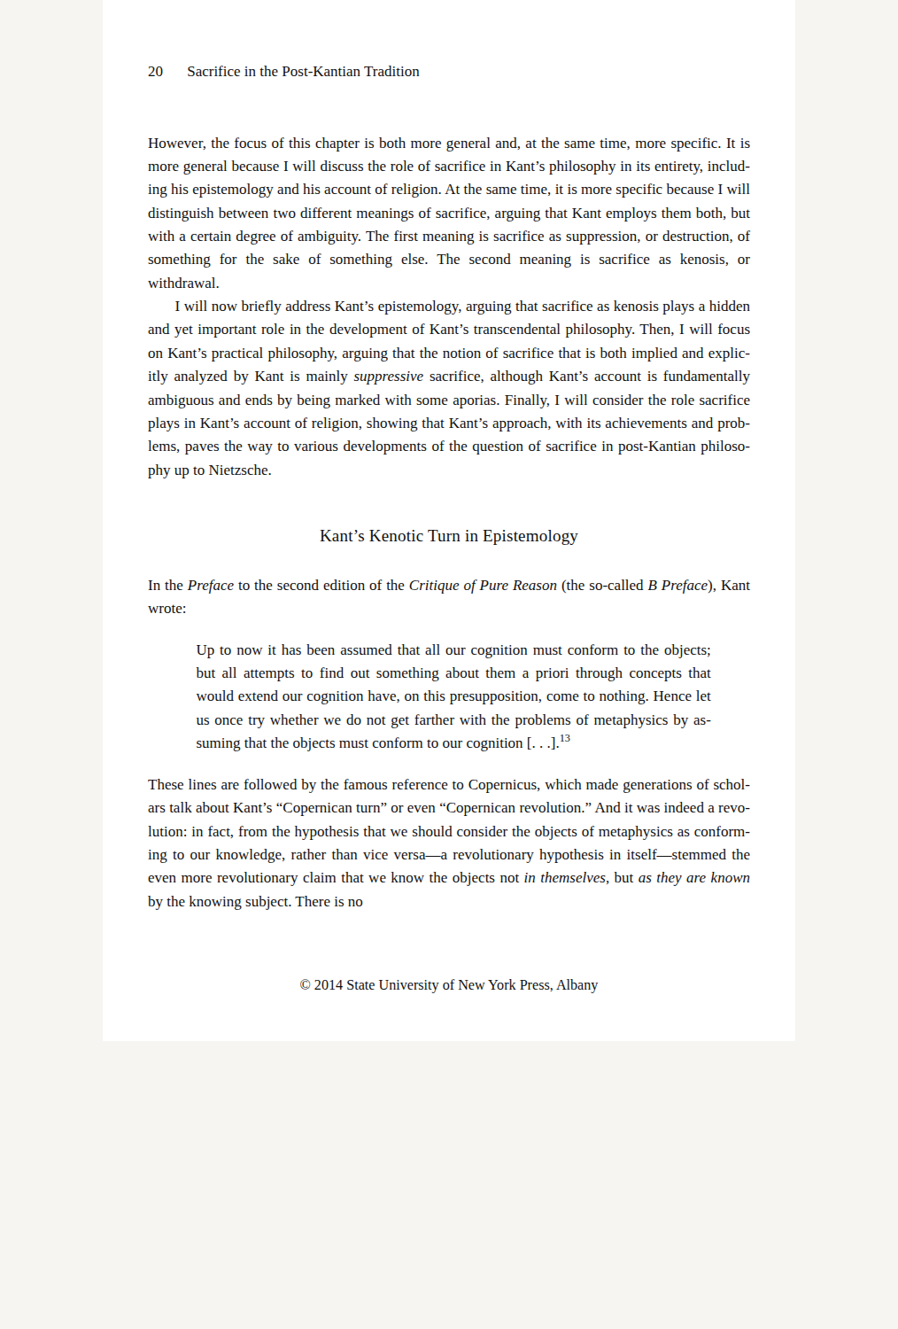20 Sacrifice in the Post-Kantian Tradition
However, the focus of this chapter is both more general and, at the same time, more specific. It is more general because I will discuss the role of sacrifice in Kant’s philosophy in its entirety, including his epistemology and his account of religion. At the same time, it is more specific because I will distinguish between two different meanings of sacrifice, arguing that Kant employs them both, but with a certain degree of ambiguity. The first meaning is sacrifice as suppression, or destruction, of something for the sake of something else. The second meaning is sacrifice as kenosis, or withdrawal.
I will now briefly address Kant’s epistemology, arguing that sacrifice as kenosis plays a hidden and yet important role in the development of Kant’s transcendental philosophy. Then, I will focus on Kant’s practical philosophy, arguing that the notion of sacrifice that is both implied and explicitly analyzed by Kant is mainly suppressive sacrifice, although Kant’s account is fundamentally ambiguous and ends by being marked with some aporias. Finally, I will consider the role sacrifice plays in Kant’s account of religion, showing that Kant’s approach, with its achievements and problems, paves the way to various developments of the question of sacrifice in post-Kantian philosophy up to Nietzsche.
Kant’s Kenotic Turn in Epistemology
In the Preface to the second edition of the Critique of Pure Reason (the so-called B Preface), Kant wrote:
Up to now it has been assumed that all our cognition must conform to the objects; but all attempts to find out something about them a priori through concepts that would extend our cognition have, on this presupposition, come to nothing. Hence let us once try whether we do not get farther with the problems of metaphysics by assuming that the objects must conform to our cognition [. . .].13
These lines are followed by the famous reference to Copernicus, which made generations of scholars talk about Kant’s “Copernican turn” or even “Copernican revolution.” And it was indeed a revolution: in fact, from the hypothesis that we should consider the objects of metaphysics as conforming to our knowledge, rather than vice versa—a revolutionary hypothesis in itself—stemmed the even more revolutionary claim that we know the objects not in themselves, but as they are known by the knowing subject. There is no
© 2014 State University of New York Press, Albany